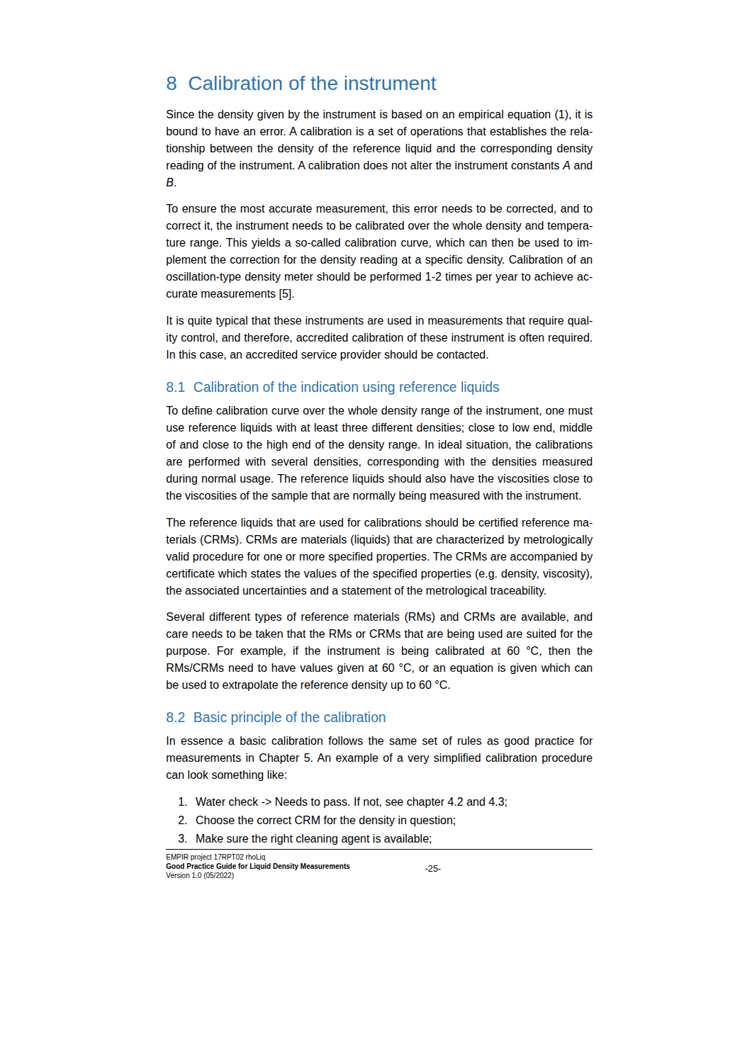8 Calibration of the instrument
Since the density given by the instrument is based on an empirical equation (1), it is bound to have an error. A calibration is a set of operations that establishes the relationship between the density of the reference liquid and the corresponding density reading of the instrument. A calibration does not alter the instrument constants A and B.
To ensure the most accurate measurement, this error needs to be corrected, and to correct it, the instrument needs to be calibrated over the whole density and temperature range. This yields a so-called calibration curve, which can then be used to implement the correction for the density reading at a specific density. Calibration of an oscillation-type density meter should be performed 1-2 times per year to achieve accurate measurements [5].
It is quite typical that these instruments are used in measurements that require quality control, and therefore, accredited calibration of these instrument is often required. In this case, an accredited service provider should be contacted.
8.1 Calibration of the indication using reference liquids
To define calibration curve over the whole density range of the instrument, one must use reference liquids with at least three different densities; close to low end, middle of and close to the high end of the density range. In ideal situation, the calibrations are performed with several densities, corresponding with the densities measured during normal usage. The reference liquids should also have the viscosities close to the viscosities of the sample that are normally being measured with the instrument.
The reference liquids that are used for calibrations should be certified reference materials (CRMs). CRMs are materials (liquids) that are characterized by metrologically valid procedure for one or more specified properties. The CRMs are accompanied by certificate which states the values of the specified properties (e.g. density, viscosity), the associated uncertainties and a statement of the metrological traceability.
Several different types of reference materials (RMs) and CRMs are available, and care needs to be taken that the RMs or CRMs that are being used are suited for the purpose. For example, if the instrument is being calibrated at 60 °C, then the RMs/CRMs need to have values given at 60 °C, or an equation is given which can be used to extrapolate the reference density up to 60 °C.
8.2 Basic principle of the calibration
In essence a basic calibration follows the same set of rules as good practice for measurements in Chapter 5. An example of a very simplified calibration procedure can look something like:
Water check -> Needs to pass. If not, see chapter 4.2 and 4.3;
Choose the correct CRM for the density in question;
Make sure the right cleaning agent is available;
EMPIR project 17RPT02 rhoLiq
Good Practice Guide for Liquid Density Measurements
Version 1.0 (05/2022)
-25-